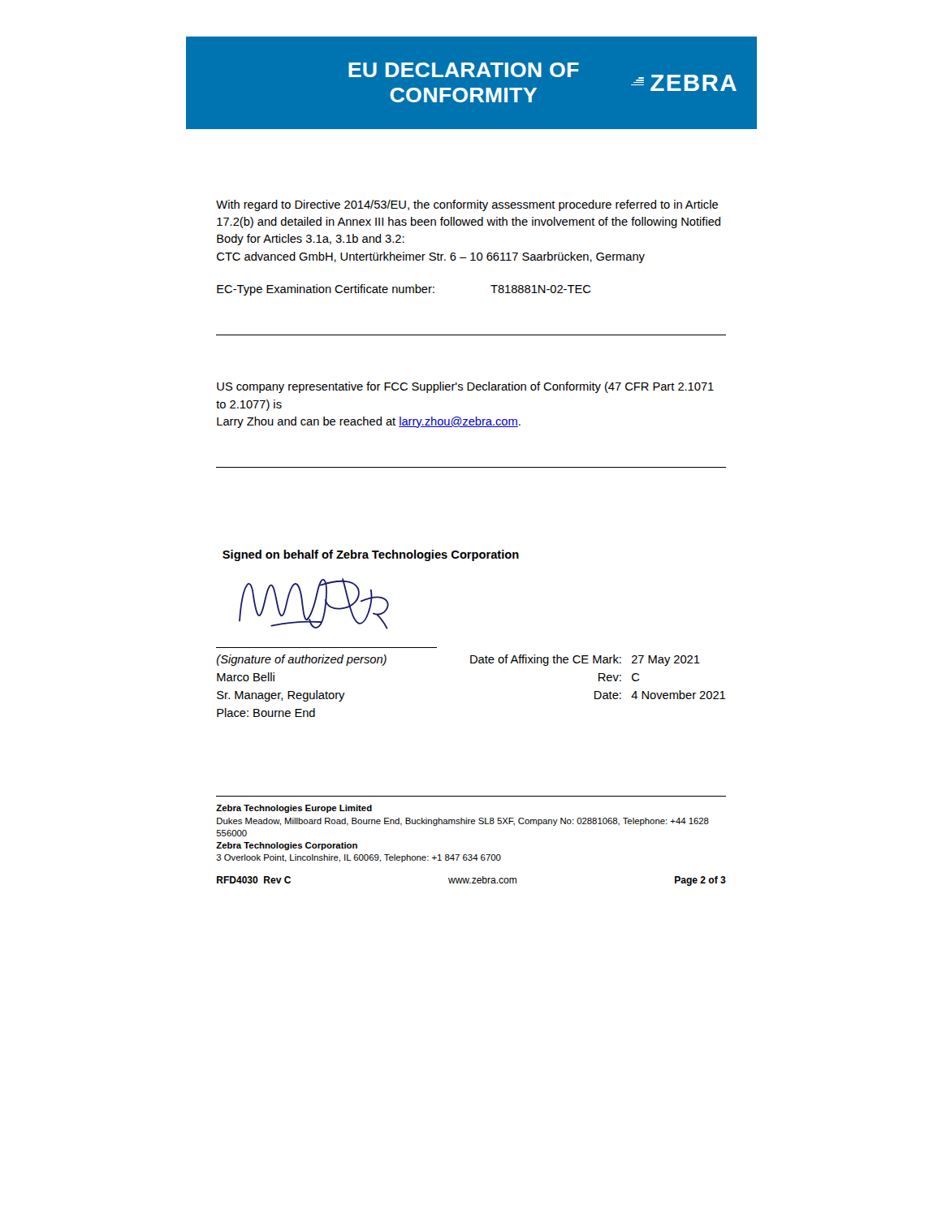EU DECLARATION OF CONFORMITY
ZEBRA
With regard to Directive 2014/53/EU, the conformity assessment procedure referred to in Article 17.2(b) and detailed in Annex III has been followed with the involvement of the following Notified Body for Articles 3.1a, 3.1b and 3.2:
CTC advanced GmbH, Untertürkheimer Str. 6 – 10 66117 Saarbrücken, Germany
EC-Type Examination Certificate number:T818881N-02-TEC
US company representative for FCC Supplier's Declaration of Conformity (47 CFR Part 2.1071 to 2.1077) is
Larry Zhou and can be reached at larry.zhou@zebra.com.
Signed on behalf of Zebra Technologies Corporation
(Signature of authorized person)
Marco Belli
Sr. Manager, Regulatory
Place: Bourne End
| Date of Affixing the CE Mark: | 27 May 2021 |
| Rev: | C |
| Date: | 4 November 2021 |
Zebra Technologies Europe Limited
Dukes Meadow, Millboard Road, Bourne End, Buckinghamshire SL8 5XF, Company No: 02881068, Telephone: +44 1628 556000
Zebra Technologies Corporation
3 Overlook Point, Lincolnshire, IL 60069, Telephone: +1 847 634 6700
RFD4030 Rev C
www.zebra.com
Page 2 of 3